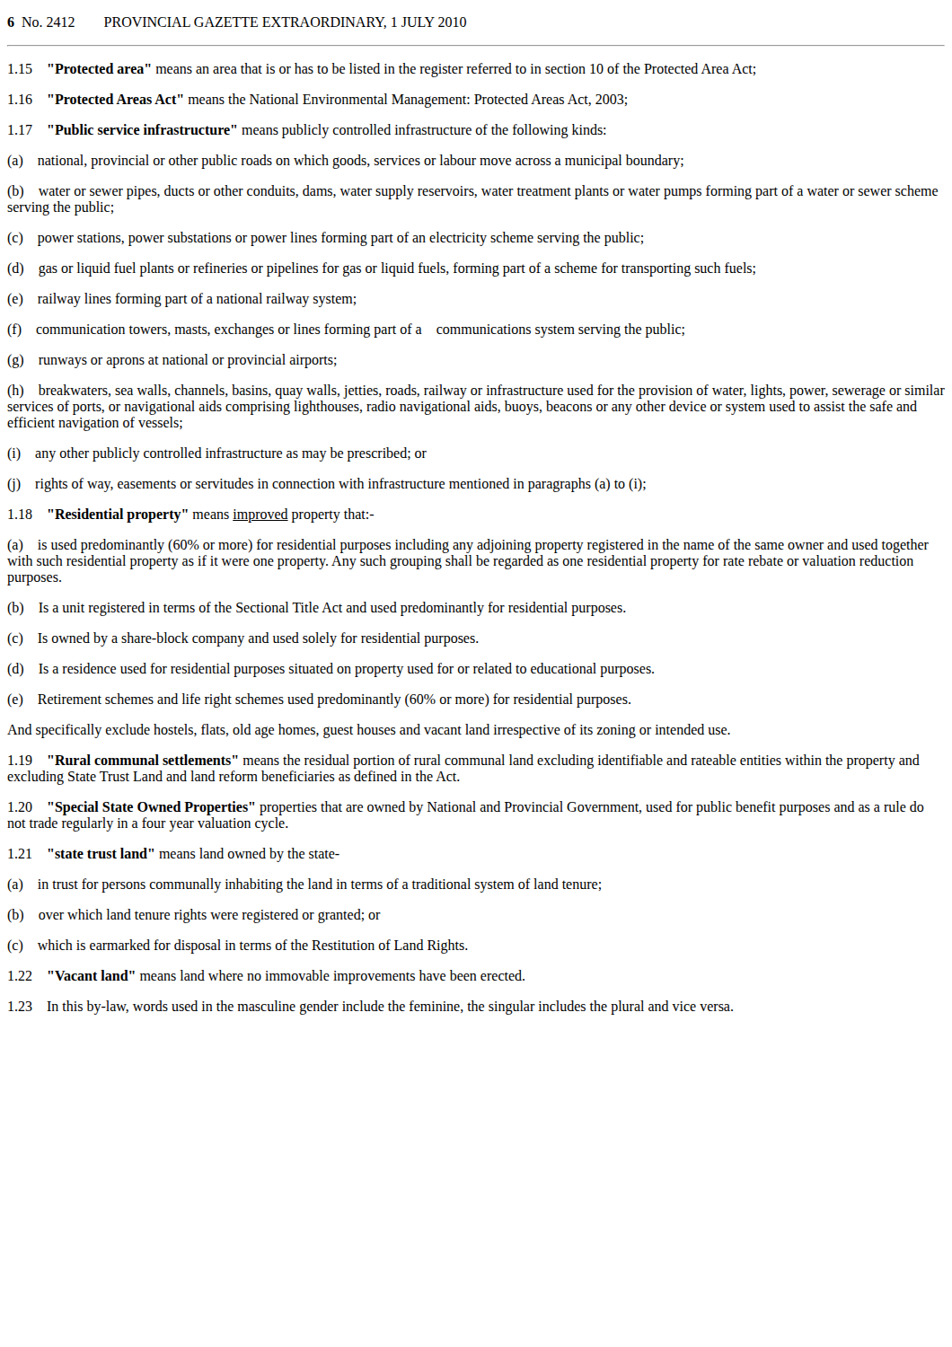6 No. 2412 PROVINCIAL GAZETTE EXTRAORDINARY, 1 JULY 2010
1.15 "Protected area" means an area that is or has to be listed in the register referred to in section 10 of the Protected Area Act;
1.16 "Protected Areas Act" means the National Environmental Management: Protected Areas Act, 2003;
1.17 "Public service infrastructure" means publicly controlled infrastructure of the following kinds:
(a) national, provincial or other public roads on which goods, services or labour move across a municipal boundary;
(b) water or sewer pipes, ducts or other conduits, dams, water supply reservoirs, water treatment plants or water pumps forming part of a water or sewer scheme serving the public;
(c) power stations, power substations or power lines forming part of an electricity scheme serving the public;
(d) gas or liquid fuel plants or refineries or pipelines for gas or liquid fuels, forming part of a scheme for transporting such fuels;
(e) railway lines forming part of a national railway system;
(f) communication towers, masts, exchanges or lines forming part of a communications system serving the public;
(g) runways or aprons at national or provincial airports;
(h) breakwaters, sea walls, channels, basins, quay walls, jetties, roads, railway or infrastructure used for the provision of water, lights, power, sewerage or similar services of ports, or navigational aids comprising lighthouses, radio navigational aids, buoys, beacons or any other device or system used to assist the safe and efficient navigation of vessels;
(i) any other publicly controlled infrastructure as may be prescribed; or
(j) rights of way, easements or servitudes in connection with infrastructure mentioned in paragraphs (a) to (i);
1.18 "Residential property" means improved property that:-
(a) is used predominantly (60% or more) for residential purposes including any adjoining property registered in the name of the same owner and used together with such residential property as if it were one property. Any such grouping shall be regarded as one residential property for rate rebate or valuation reduction purposes.
(b) Is a unit registered in terms of the Sectional Title Act and used predominantly for residential purposes.
(c) Is owned by a share-block company and used solely for residential purposes.
(d) Is a residence used for residential purposes situated on property used for or related to educational purposes.
(e) Retirement schemes and life right schemes used predominantly (60% or more) for residential purposes.
And specifically exclude hostels, flats, old age homes, guest houses and vacant land irrespective of its zoning or intended use.
1.19 "Rural communal settlements" means the residual portion of rural communal land excluding identifiable and rateable entities within the property and excluding State Trust Land and land reform beneficiaries as defined in the Act.
1.20 "Special State Owned Properties" properties that are owned by National and Provincial Government, used for public benefit purposes and as a rule do not trade regularly in a four year valuation cycle.
1.21 "state trust land" means land owned by the state-
(a) in trust for persons communally inhabiting the land in terms of a traditional system of land tenure;
(b) over which land tenure rights were registered or granted; or
(c) which is earmarked for disposal in terms of the Restitution of Land Rights.
1.22 "Vacant land" means land where no immovable improvements have been erected.
1.23 In this by-law, words used in the masculine gender include the feminine, the singular includes the plural and vice versa.